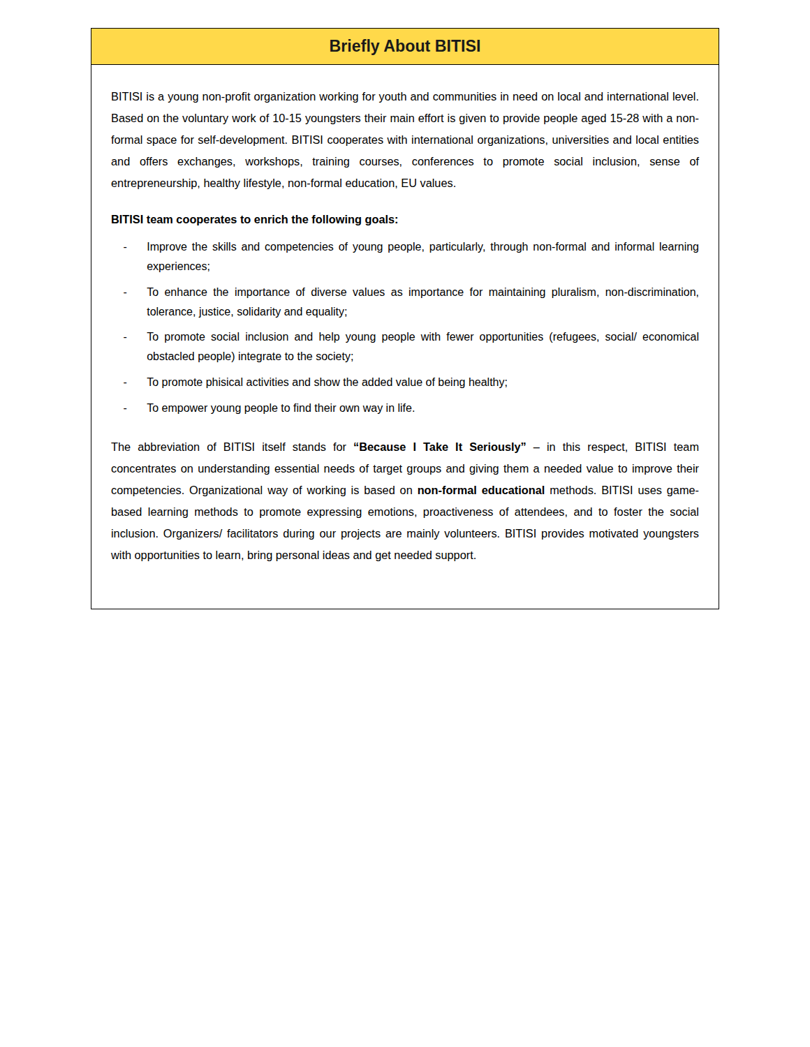Briefly About BITISI
BITISI is a young non-profit organization working for youth and communities in need on local and international level. Based on the voluntary work of 10-15 youngsters their main effort is given to provide people aged 15-28 with a non-formal space for self-development. BITISI cooperates with international organizations, universities and local entities and offers exchanges, workshops, training courses, conferences to promote social inclusion, sense of entrepreneurship, healthy lifestyle, non-formal education, EU values.
BITISI team cooperates to enrich the following goals:
Improve the skills and competencies of young people, particularly, through non-formal and informal learning experiences;
To enhance the importance of diverse values as importance for maintaining pluralism, non-discrimination, tolerance, justice, solidarity and equality;
To promote social inclusion and help young people with fewer opportunities (refugees, social/ economical obstacled people) integrate to the society;
To promote phisical activities and show the added value of being healthy;
To empower young people to find their own way in life.
The abbreviation of BITISI itself stands for “Because I Take It Seriously” – in this respect, BITISI team concentrates on understanding essential needs of target groups and giving them a needed value to improve their competencies. Organizational way of working is based on non-formal educational methods. BITISI uses game-based learning methods to promote expressing emotions, proactiveness of attendees, and to foster the social inclusion. Organizers/ facilitators during our projects are mainly volunteers. BITISI provides motivated youngsters with opportunities to learn, bring personal ideas and get needed support.